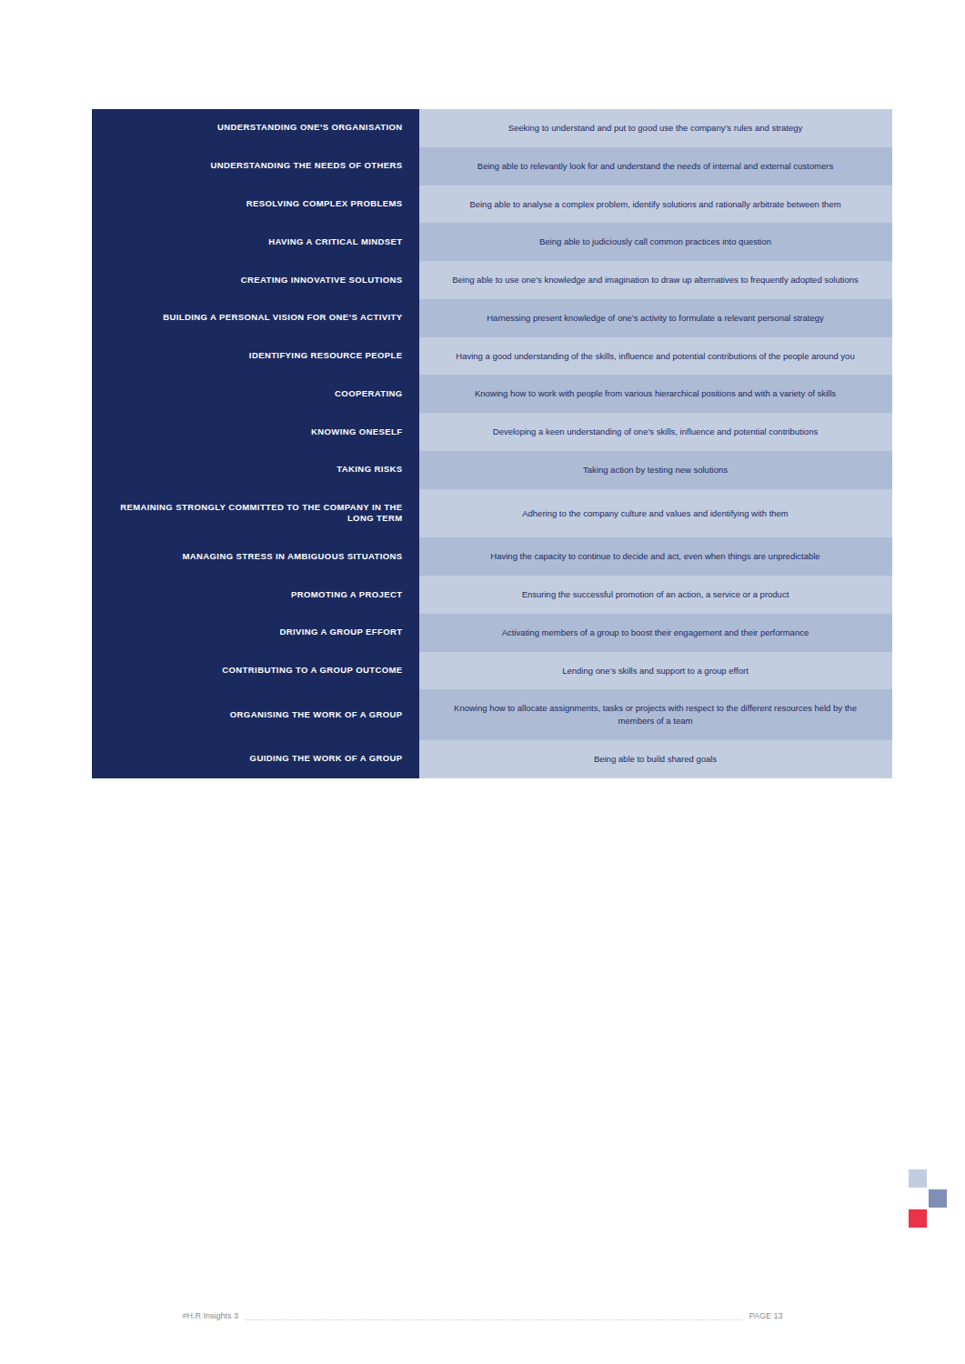| Understanding one’s organisation | Seeking to understand and put to good use the company’s rules and strategy |
| Understanding the needs of others | Being able to relevantly look for and understand the needs of internal and external customers |
| Resolving complex problems | Being able to analyse a complex problem, identify solutions and rationally arbitrate between them |
| Having a critical mindset | Being able to judiciously call common practices into question |
| Creating innovative solutions | Being able to use one’s knowledge and imagination to draw up alternatives to frequently adopted solutions |
| Building a personal vision for one’s activity | Harnessing present knowledge of one’s activity to formulate a relevant personal strategy |
| Identifying resource people | Having a good understanding of the skills, influence and potential contributions of the people around you |
| Cooperating | Knowing how to work with people from various hierarchical positions and with a variety of skills |
| Knowing oneself | Developing a keen understanding of one’s skills, influence and potential contributions |
| Taking risks | Taking action by testing new solutions |
| Remaining strongly committed to the company in the long term | Adhering to the company culture and values and identifying with them |
| Managing stress in ambiguous situations | Having the capacity to continue to decide and act, even when things are unpredictable |
| Promoting a project | Ensuring the successful promotion of an action, a service or a product |
| Driving a group effort | Activating members of a group to boost their engagement and their performance |
| Contributing to a group outcome | Lending one’s skills and support to a group effort |
| Organising the work of a group | Knowing how to allocate assignments, tasks or projects with respect to the different resources held by the members of a team |
| Guiding the work of a group | Being able to build shared goals |
#H.R Insights 3 PAGE 13